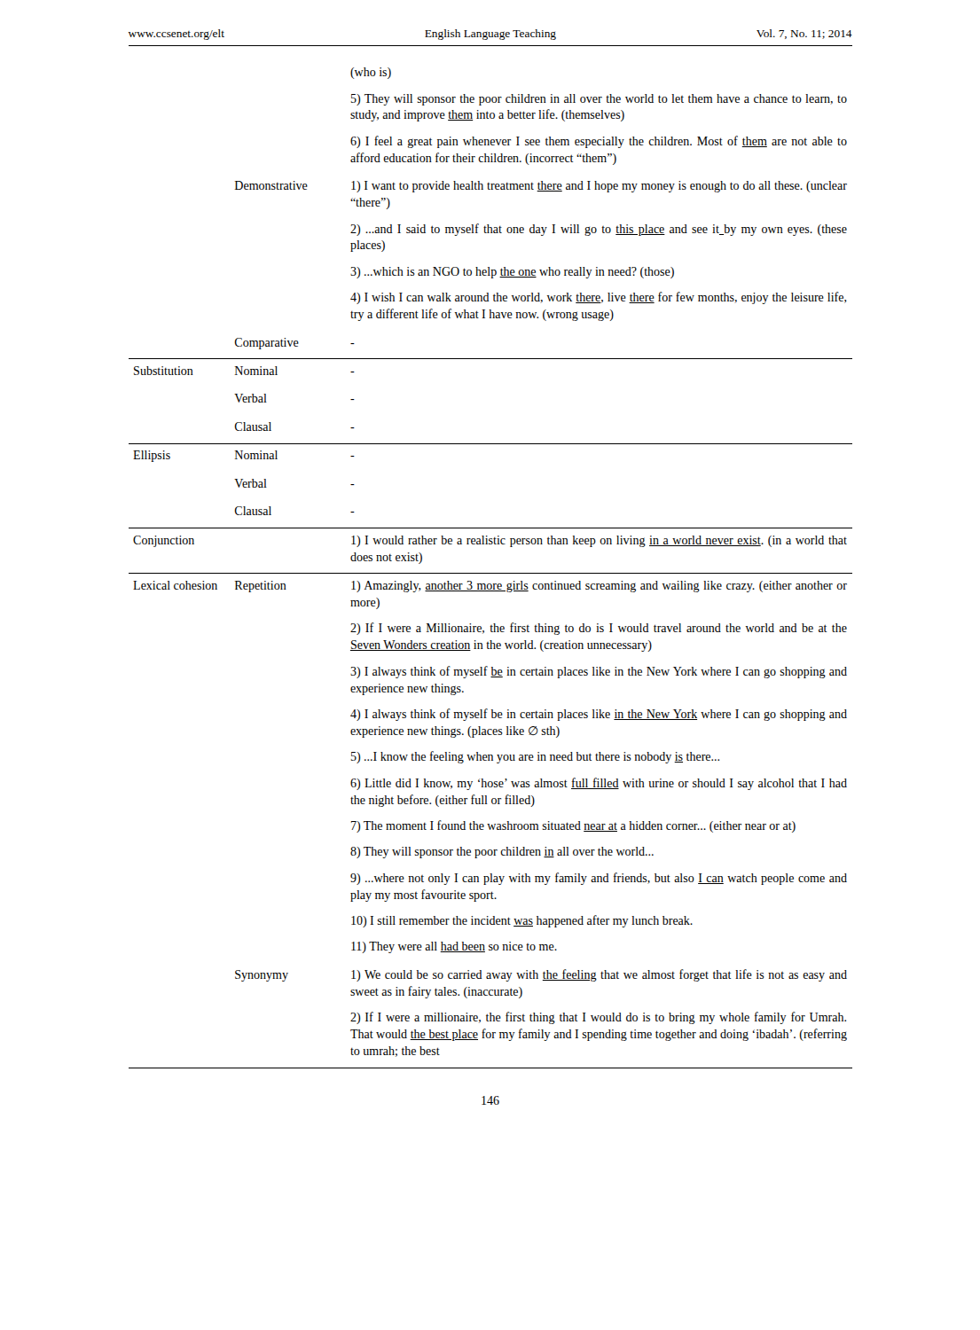www.ccsenet.org/elt English Language Teaching Vol. 7, No. 11; 2014
| | | (who is) 5) They will sponsor the poor children in all over the world to let them have a chance to learn, to study, and improve them into a better life. (themselves) 6) I feel a great pain whenever I see them especially the children. Most of them are not able to afford education for their children. (incorrect “them”) |
| | Demonstrative | 1) I want to provide health treatment there and I hope my money is enough to do all these. (unclear “there”) 2) ...and I said to myself that one day I will go to this place and see it by my own eyes. (these places) 3) ...which is an NGO to help the one who really in need? (those) 4) I wish I can walk around the world, work there , live there for few months, enjoy the leisure life, try a different life of what I have now. (wrong usage) |
| | Comparative | - |
| Substitution | Nominal | - |
| | Verbal | - |
| | Clausal | - |
| Ellipsis | Nominal | - |
| | Verbal | - |
| | Clausal | - |
| Conjunction | | 1) I would rather be a realistic person than keep on living in a world never exist . (in a world that does not exist) |
| Lexical cohesion | Repetition | 1) Amazingly, another 3 more girls continued screaming and wailing like crazy. (either another or more) 2) If I were a Millionaire, the first thing to do is I would travel around the world and be at the Seven Wonders creation in the world. (creation unnecessary) 3) I always think of myself be in certain places like in the New York where I can go shopping and experience new things. 4) I always think of myself be in certain places like in the New York where I can go shopping and experience new things. (places like ∅ sth) 5) ...I know the feeling when you are in need but there is nobody is there... 6) Little did I know, my ‘hose’ was almost full filled with urine or should I say alcohol that I had the night before. (either full or filled) 7) The moment I found the washroom situated near at a hidden corner... (either near or at) 8) They will sponsor the poor children in all over the world... 9) ...where not only I can play with my family and friends, but also I can watch people come and play my most favourite sport. 10) I still remember the incident was happened after my lunch break. 11) They were all had been so nice to me. |
| | Synonymy | 1) We could be so carried away with the feeling that we almost forget that life is not as easy and sweet as in fairy tales. (inaccurate) 2) If I were a millionaire, the first thing that I would do is to bring my whole family for Umrah. That would the best place for my family and I spending time together and doing ‘ibadah’. (referring to umrah; the best |
146